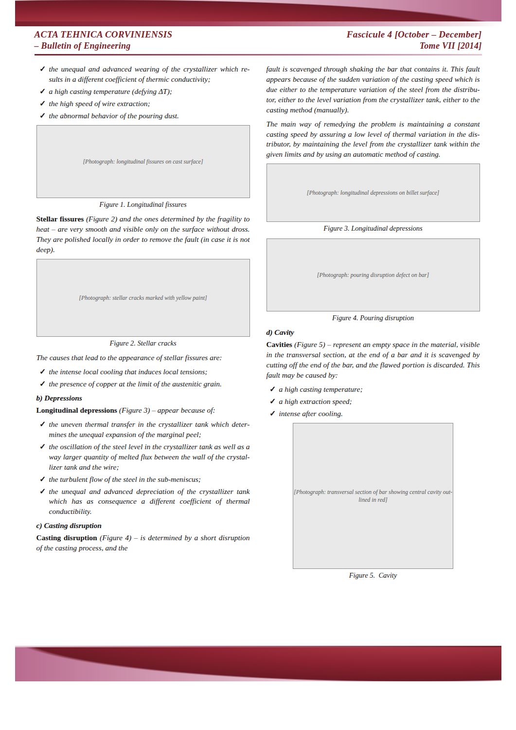ACTA TEHNICA CORVINIENSIS
Fascicule 4 [October – December]
– Bulletin of Engineering
Tome VII [2014]
the unequal and advanced wearing of the crystallizer which results in a different coefficient of thermic conductivity;
a high casting temperature (defying ΔT);
the high speed of wire extraction;
the abnormal behavior of the pouring dust.
[Photograph: longitudinal fissures on cast surface]
Figure 1. Longitudinal fissures
Stellar fissures (Figure 2) and the ones determined by the fragility to heat – are very smooth and visible only on the surface without dross. They are polished locally in order to remove the fault (in case it is not deep).
[Photograph: stellar cracks marked with yellow paint]
Figure 2. Stellar cracks
The causes that lead to the appearance of stellar fissures are:
the intense local cooling that induces local tensions;
the presence of copper at the limit of the austenitic grain.
b) Depressions
Longitudinal depressions (Figure 3) – appear because of:
the uneven thermal transfer in the crystallizer tank which determines the unequal expansion of the marginal peel;
the oscillation of the steel level in the crystallizer tank as well as a way larger quantity of melted flux between the wall of the crystallizer tank and the wire;
the turbulent flow of the steel in the sub-meniscus;
the unequal and advanced depreciation of the crystallizer tank which has as consequence a different coefficient of thermal conductibility.
c) Casting disruption
Casting disruption (Figure 4) – is determined by a short disruption of the casting process, and the
fault is scavenged through shaking the bar that contains it. This fault appears because of the sudden variation of the casting speed which is due either to the temperature variation of the steel from the distributor, either to the level variation from the crystallizer tank, either to the casting method (manually).
The main way of remedying the problem is maintaining a constant casting speed by assuring a low level of thermal variation in the distributor, by maintaining the level from the crystallizer tank within the given limits and by using an automatic method of casting.
[Photograph: longitudinal depressions on billet surface]
Figure 3. Longitudinal depressions
[Photograph: pouring disruption defect on bar]
Figure 4. Pouring disruption
d) Cavity
Cavities (Figure 5) – represent an empty space in the material, visible in the transversal section, at the end of a bar and it is scavenged by cutting off the end of the bar, and the flawed portion is discarded. This fault may be caused by:
a high casting temperature;
a high extraction speed;
intense after cooling.
[Photograph: transversal section of bar showing central cavity outlined in red]
Figure 5. Cavity
| 156 |